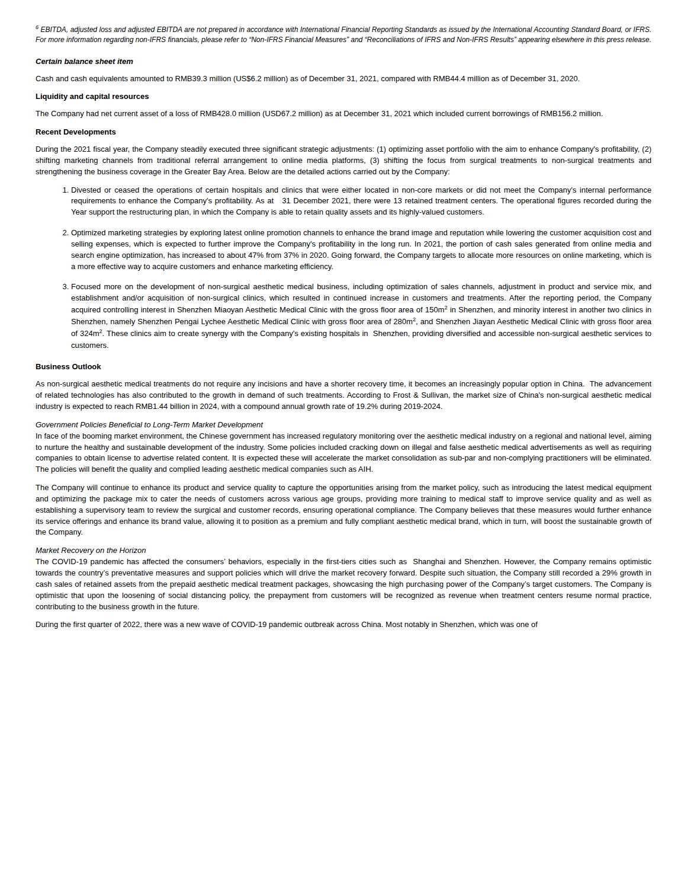6 EBITDA, adjusted loss and adjusted EBITDA are not prepared in accordance with International Financial Reporting Standards as issued by the International Accounting Standard Board, or IFRS. For more information regarding non-IFRS financials, please refer to “Non-IFRS Financial Measures” and “Reconciliations of IFRS and Non-IFRS Results” appearing elsewhere in this press release.
Certain balance sheet item
Cash and cash equivalents amounted to RMB39.3 million (US$6.2 million) as of December 31, 2021, compared with RMB44.4 million as of December 31, 2020.
Liquidity and capital resources
The Company had net current asset of a loss of RMB428.0 million (USD67.2 million) as at December 31, 2021 which included current borrowings of RMB156.2 million.
Recent Developments
During the 2021 fiscal year, the Company steadily executed three significant strategic adjustments: (1) optimizing asset portfolio with the aim to enhance Company's profitability, (2) shifting marketing channels from traditional referral arrangement to online media platforms, (3) shifting the focus from surgical treatments to non-surgical treatments and strengthening the business coverage in the Greater Bay Area. Below are the detailed actions carried out by the Company:
Divested or ceased the operations of certain hospitals and clinics that were either located in non-core markets or did not meet the Company's internal performance requirements to enhance the Company's profitability. As at 31 December 2021, there were 13 retained treatment centers. The operational figures recorded during the Year support the restructuring plan, in which the Company is able to retain quality assets and its highly-valued customers.
Optimized marketing strategies by exploring latest online promotion channels to enhance the brand image and reputation while lowering the customer acquisition cost and selling expenses, which is expected to further improve the Company's profitability in the long run. In 2021, the portion of cash sales generated from online media and search engine optimization, has increased to about 47% from 37% in 2020. Going forward, the Company targets to allocate more resources on online marketing, which is a more effective way to acquire customers and enhance marketing efficiency.
Focused more on the development of non-surgical aesthetic medical business, including optimization of sales channels, adjustment in product and service mix, and establishment and/or acquisition of non-surgical clinics, which resulted in continued increase in customers and treatments. After the reporting period, the Company acquired controlling interest in Shenzhen Miaoyan Aesthetic Medical Clinic with the gross floor area of 150m2 in Shenzhen, and minority interest in another two clinics in Shenzhen, namely Shenzhen Pengai Lychee Aesthetic Medical Clinic with gross floor area of 280m2, and Shenzhen Jiayan Aesthetic Medical Clinic with gross floor area of 324m2. These clinics aim to create synergy with the Company's existing hospitals in Shenzhen, providing diversified and accessible non-surgical aesthetic services to customers.
Business Outlook
As non-surgical aesthetic medical treatments do not require any incisions and have a shorter recovery time, it becomes an increasingly popular option in China. The advancement of related technologies has also contributed to the growth in demand of such treatments. According to Frost & Sullivan, the market size of China's non-surgical aesthetic medical industry is expected to reach RMB1.44 billion in 2024, with a compound annual growth rate of 19.2% during 2019-2024.
Government Policies Beneficial to Long-Term Market Development
In face of the booming market environment, the Chinese government has increased regulatory monitoring over the aesthetic medical industry on a regional and national level, aiming to nurture the healthy and sustainable development of the industry. Some policies included cracking down on illegal and false aesthetic medical advertisements as well as requiring companies to obtain license to advertise related content. It is expected these will accelerate the market consolidation as sub-par and non-complying practitioners will be eliminated. The policies will benefit the quality and complied leading aesthetic medical companies such as AIH.
The Company will continue to enhance its product and service quality to capture the opportunities arising from the market policy, such as introducing the latest medical equipment and optimizing the package mix to cater the needs of customers across various age groups, providing more training to medical staff to improve service quality and as well as establishing a supervisory team to review the surgical and customer records, ensuring operational compliance. The Company believes that these measures would further enhance its service offerings and enhance its brand value, allowing it to position as a premium and fully compliant aesthetic medical brand, which in turn, will boost the sustainable growth of the Company.
Market Recovery on the Horizon
The COVID-19 pandemic has affected the consumers’ behaviors, especially in the first-tiers cities such as Shanghai and Shenzhen. However, the Company remains optimistic towards the country’s preventative measures and support policies which will drive the market recovery forward. Despite such situation, the Company still recorded a 29% growth in cash sales of retained assets from the prepaid aesthetic medical treatment packages, showcasing the high purchasing power of the Company’s target customers. The Company is optimistic that upon the loosening of social distancing policy, the prepayment from customers will be recognized as revenue when treatment centers resume normal practice, contributing to the business growth in the future.
During the first quarter of 2022, there was a new wave of COVID-19 pandemic outbreak across China. Most notably in Shenzhen, which was one of